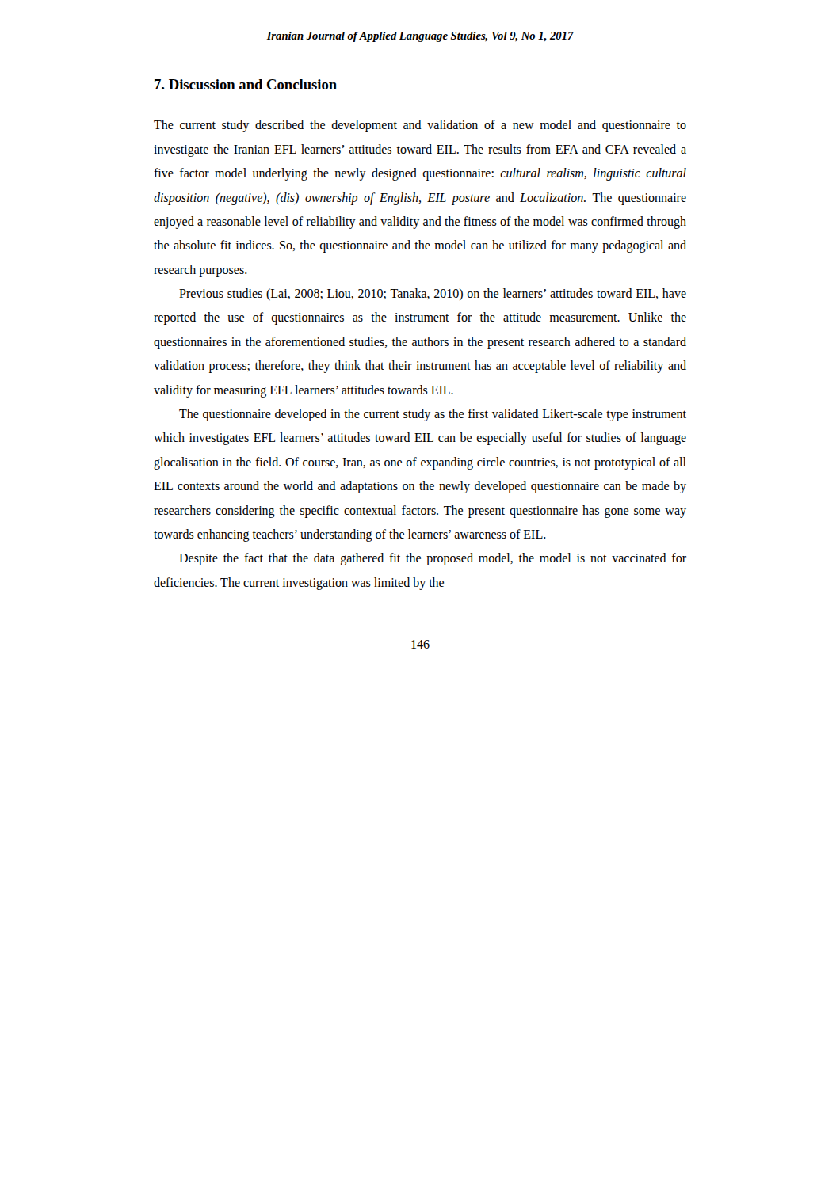Iranian Journal of Applied Language Studies, Vol 9, No 1, 2017
7. Discussion and Conclusion
The current study described the development and validation of a new model and questionnaire to investigate the Iranian EFL learners’ attitudes toward EIL. The results from EFA and CFA revealed a five factor model underlying the newly designed questionnaire: cultural realism, linguistic cultural disposition (negative), (dis) ownership of English, EIL posture and Localization. The questionnaire enjoyed a reasonable level of reliability and validity and the fitness of the model was confirmed through the absolute fit indices. So, the questionnaire and the model can be utilized for many pedagogical and research purposes.
Previous studies (Lai, 2008; Liou, 2010; Tanaka, 2010) on the learners’ attitudes toward EIL, have reported the use of questionnaires as the instrument for the attitude measurement. Unlike the questionnaires in the aforementioned studies, the authors in the present research adhered to a standard validation process; therefore, they think that their instrument has an acceptable level of reliability and validity for measuring EFL learners’ attitudes towards EIL.
The questionnaire developed in the current study as the first validated Likert-scale type instrument which investigates EFL learners’ attitudes toward EIL can be especially useful for studies of language glocalisation in the field. Of course, Iran, as one of expanding circle countries, is not prototypical of all EIL contexts around the world and adaptations on the newly developed questionnaire can be made by researchers considering the specific contextual factors. The present questionnaire has gone some way towards enhancing teachers’ understanding of the learners’ awareness of EIL.
Despite the fact that the data gathered fit the proposed model, the model is not vaccinated for deficiencies. The current investigation was limited by the
146